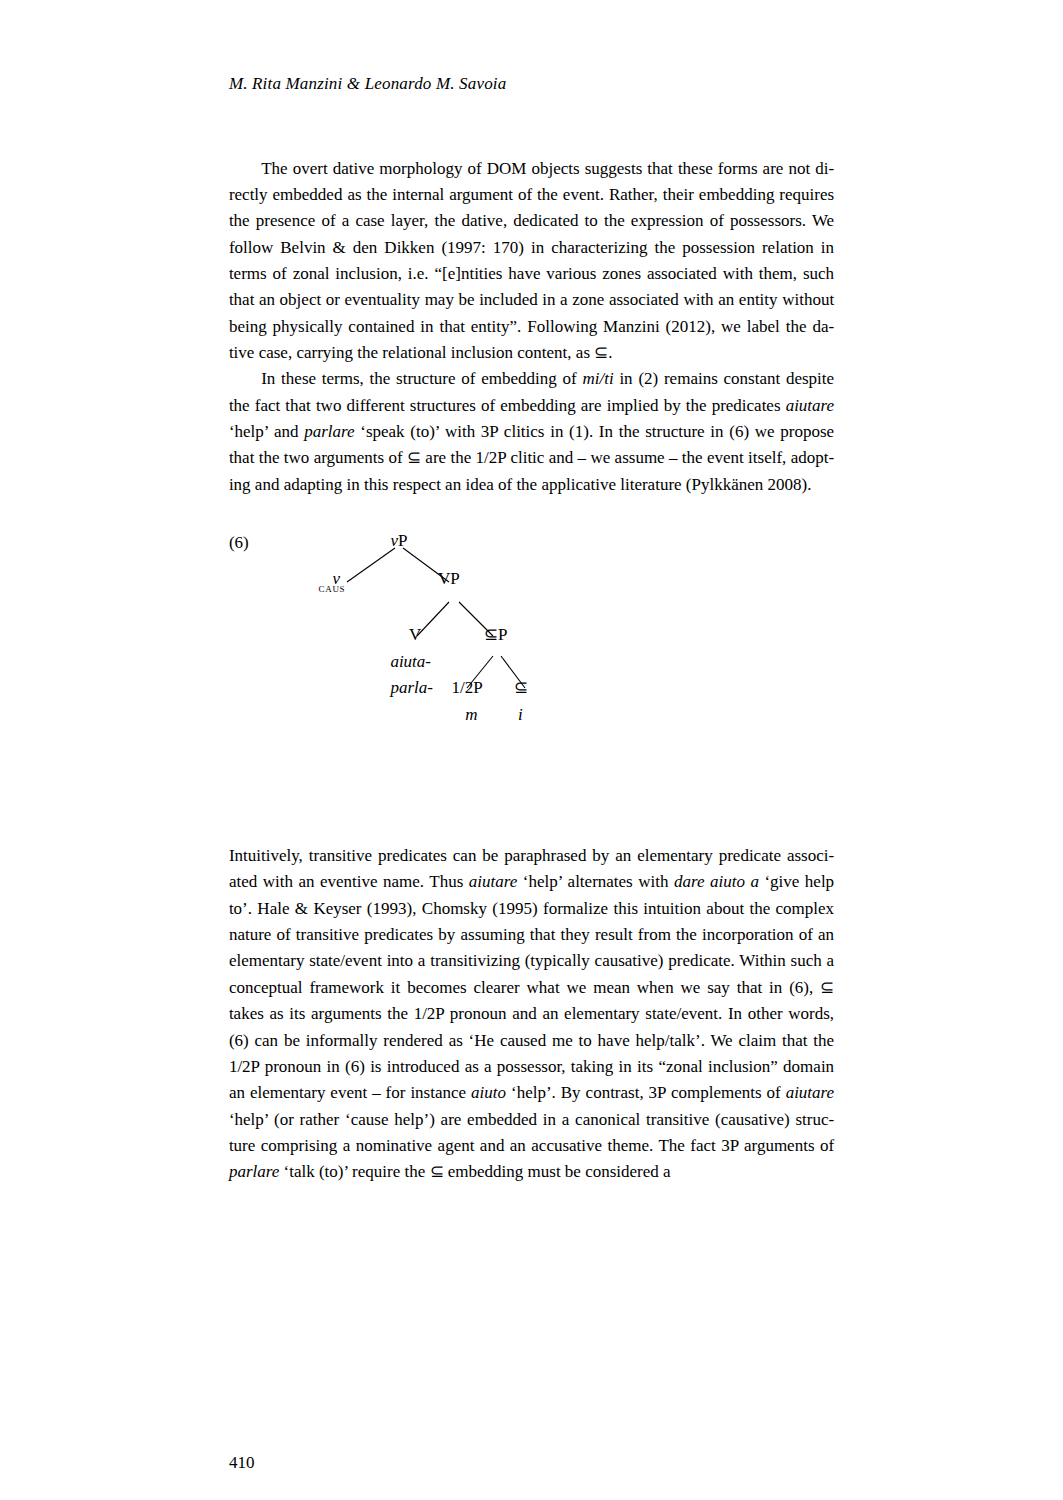M. Rita Manzini & Leonardo M. Savoia
The overt dative morphology of DOM objects suggests that these forms are not directly embedded as the internal argument of the event. Rather, their embedding requires the presence of a case layer, the dative, dedicated to the expression of possessors. We follow Belvin & den Dikken (1997: 170) in characterizing the possession relation in terms of zonal inclusion, i.e. “[e]ntities have various zones associated with them, such that an object or eventuality may be included in a zone associated with an entity without being physically contained in that entity”. Following Manzini (2012), we label the dative case, carrying the relational inclusion content, as ⊆.
In these terms, the structure of embedding of mi/ti in (2) remains constant despite the fact that two different structures of embedding are implied by the predicates aiutare ‘help’ and parlare ‘speak (to)’ with 3P clitics in (1). In the structure in (6) we propose that the two arguments of ⊆ are the 1/2P clitic and – we assume – the event itself, adopting and adapting in this respect an idea of the applicative literature (Pylkkänen 2008).
(6)
v P v caus VP V aiuta- parla- ⊆P 1/2P ⊆ m i
Intuitively, transitive predicates can be paraphrased by an elementary predicate associated with an eventive name. Thus aiutare ‘help’ alternates with dare aiuto a ‘give help to’. Hale & Keyser (1993), Chomsky (1995) formalize this intuition about the complex nature of transitive predicates by assuming that they result from the incorporation of an elementary state/event into a transitivizing (typically causative) predicate. Within such a conceptual framework it becomes clearer what we mean when we say that in (6), ⊆ takes as its arguments the 1/2P pronoun and an elementary state/event. In other words, (6) can be informally rendered as ‘He caused me to have help/talk’. We claim that the 1/2P pronoun in (6) is introduced as a possessor, taking in its “zonal inclusion” domain an elementary event – for instance aiuto ‘help’. By contrast, 3P complements of aiutare ‘help’ (or rather ‘cause help’) are embedded in a canonical transitive (causative) structure comprising a nominative agent and an accusative theme. The fact 3P arguments of parlare ‘talk (to)’ require the ⊆ embedding must be considered a
410